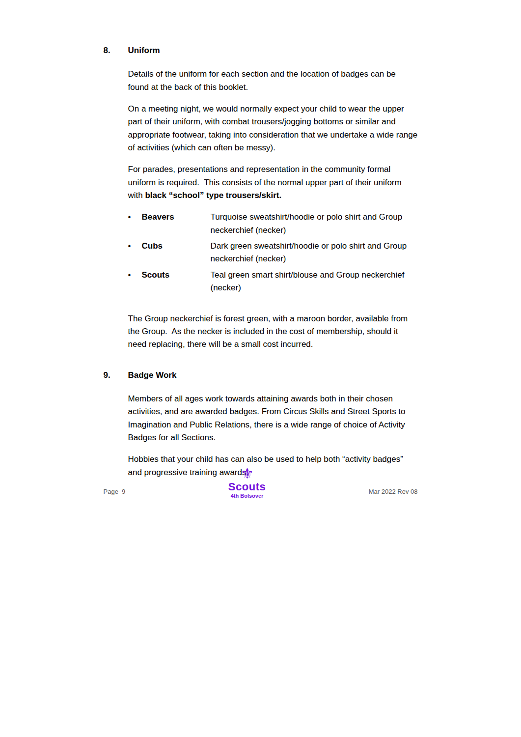8. Uniform
Details of the uniform for each section and the location of badges can be found at the back of this booklet.
On a meeting night, we would normally expect your child to wear the upper part of their uniform, with combat trousers/jogging bottoms or similar and appropriate footwear, taking into consideration that we undertake a wide range of activities (which can often be messy).
For parades, presentations and representation in the community formal uniform is required. This consists of the normal upper part of their uniform with black “school” type trousers/skirt.
• Beavers Turquoise sweatshirt/hoodie or polo shirt and Group neckerchief (necker)
• Cubs Dark green sweatshirt/hoodie or polo shirt and Group neckerchief (necker)
• Scouts Teal green smart shirt/blouse and Group neckerchief (necker)
The Group neckerchief is forest green, with a maroon border, available from the Group. As the necker is included in the cost of membership, should it need replacing, there will be a small cost incurred.
9. Badge Work
Members of all ages work towards attaining awards both in their chosen activities, and are awarded badges. From Circus Skills and Street Sports to Imagination and Public Relations, there is a wide range of choice of Activity Badges for all Sections.
Hobbies that your child has can also be used to help both “activity badges” and progressive training awards.
Page 9
⚜
Scouts
4th Bolsover
Mar 2022 Rev 08